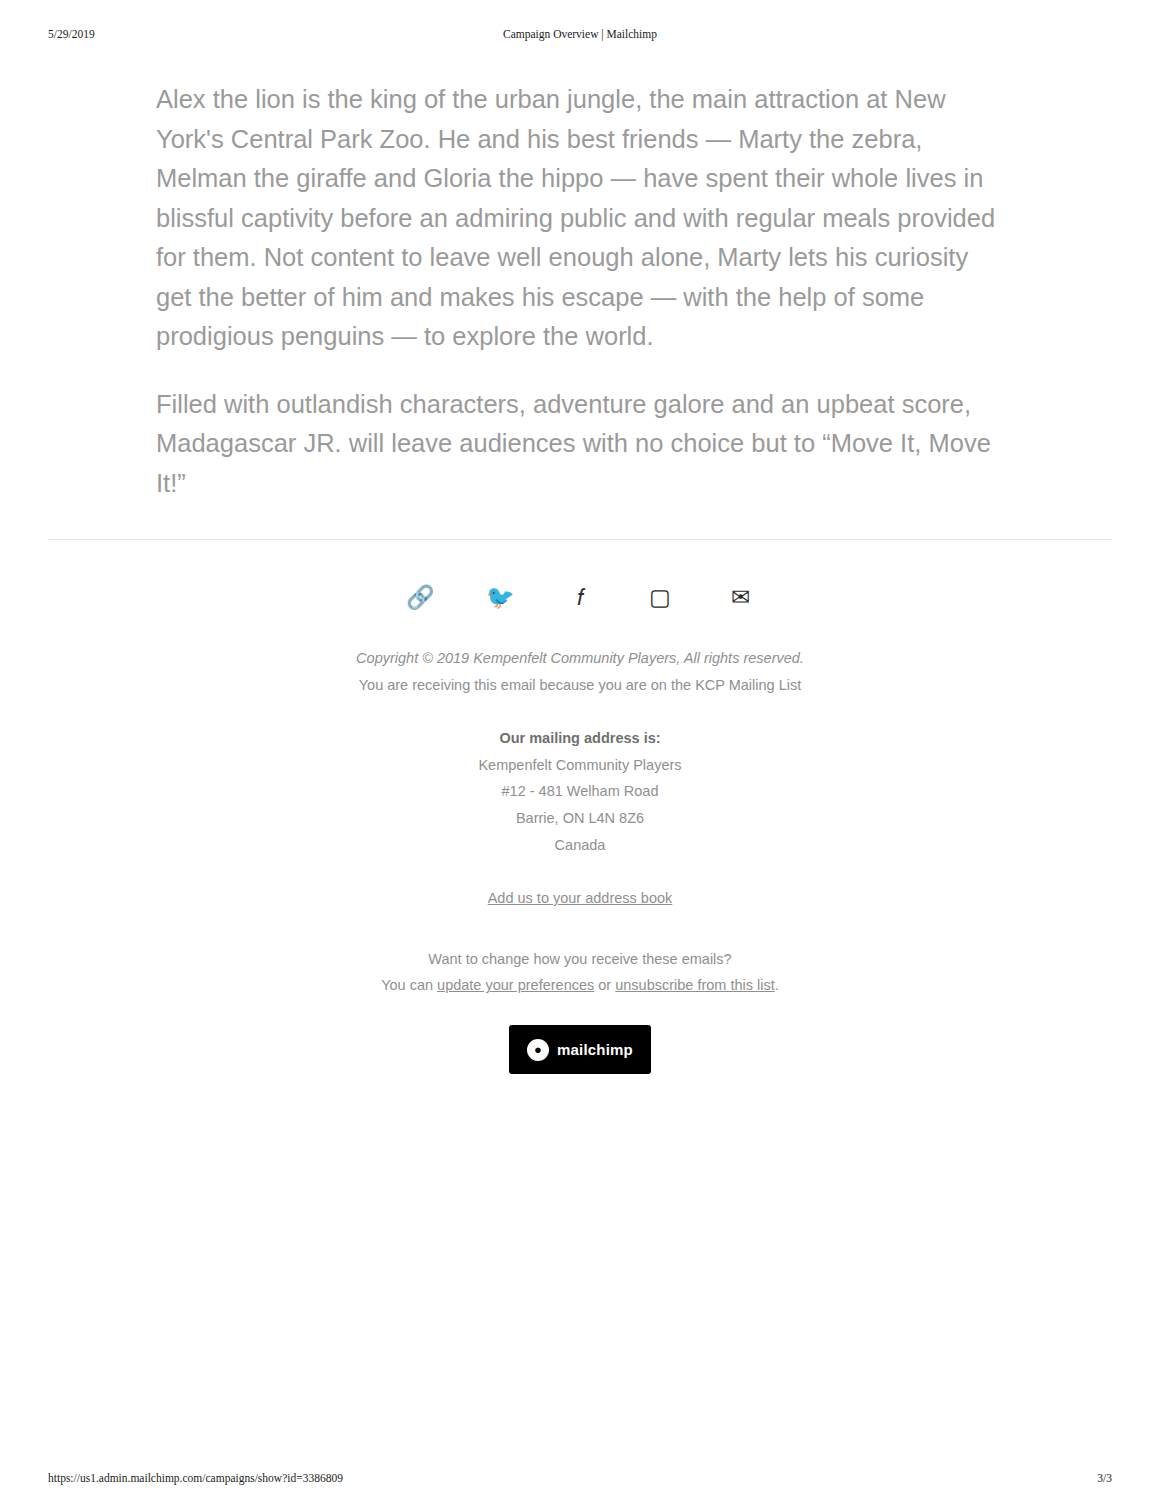5/29/2019
Campaign Overview | Mailchimp
Alex the lion is the king of the urban jungle, the main attraction at New York's Central Park Zoo. He and his best friends — Marty the zebra, Melman the giraffe and Gloria the hippo — have spent their whole lives in blissful captivity before an admiring public and with regular meals provided for them. Not content to leave well enough alone, Marty lets his curiosity get the better of him and makes his escape — with the help of some prodigious penguins — to explore the world.
Filled with outlandish characters, adventure galore and an upbeat score, Madagascar JR. will leave audiences with no choice but to “Move It, Move It!”
🔗 🐦 𝑓 ▢ ✉
Copyright © 2019 Kempenfelt Community Players, All rights reserved.
You are receiving this email because you are on the KCP Mailing List
Our mailing address is:
Kempenfelt Community Players
#12 - 481 Welham Road
Barrie, ON L4N 8Z6
Canada
Add us to your address book
Want to change how you receive these emails?
You can update your preferences or unsubscribe from this list.
●mailchimp
https://us1.admin.mailchimp.com/campaigns/show?id=3386809
3/3